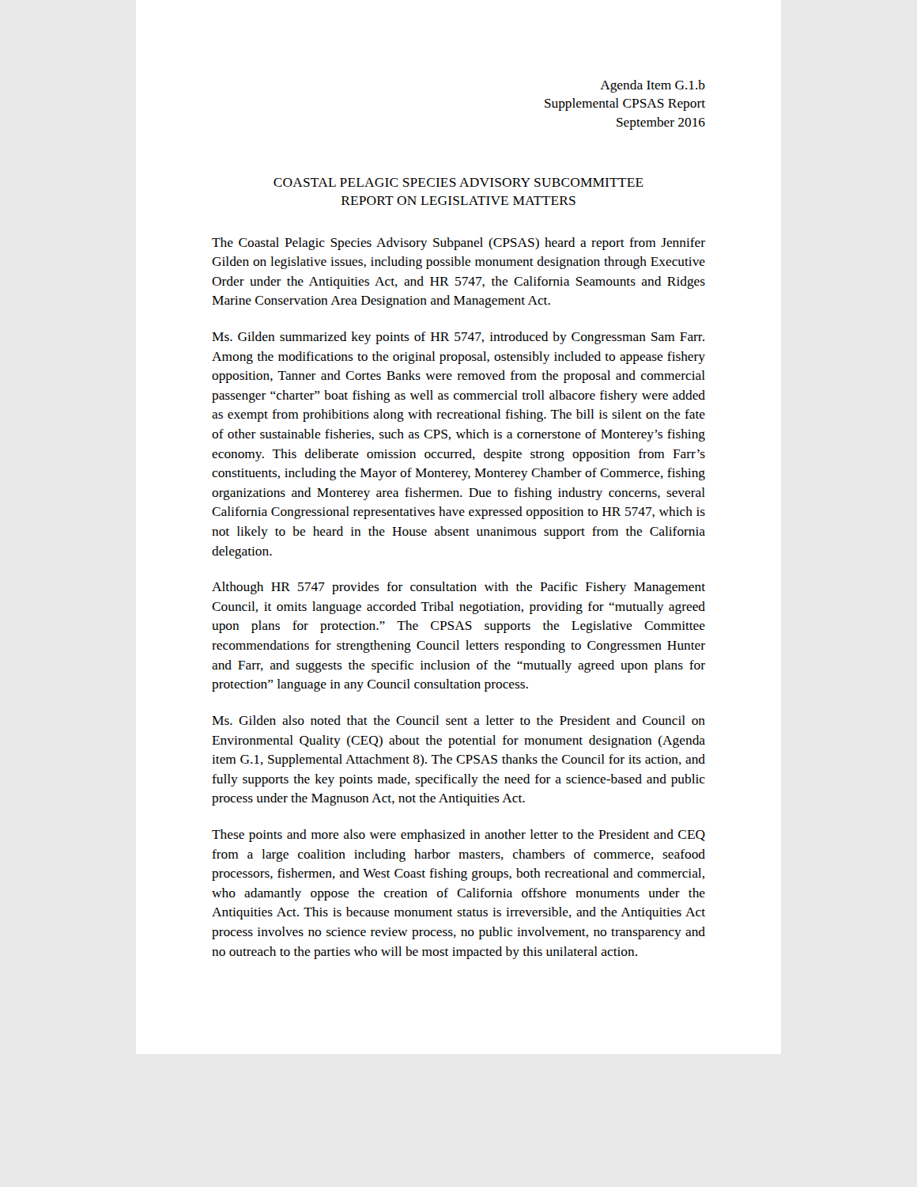Agenda Item G.1.b
Supplemental CPSAS Report
September 2016
COASTAL PELAGIC SPECIES ADVISORY SUBCOMMITTEE REPORT ON LEGISLATIVE MATTERS
The Coastal Pelagic Species Advisory Subpanel (CPSAS) heard a report from Jennifer Gilden on legislative issues, including possible monument designation through Executive Order under the Antiquities Act, and HR 5747, the California Seamounts and Ridges Marine Conservation Area Designation and Management Act.
Ms. Gilden summarized key points of HR 5747, introduced by Congressman Sam Farr. Among the modifications to the original proposal, ostensibly included to appease fishery opposition, Tanner and Cortes Banks were removed from the proposal and commercial passenger “charter” boat fishing as well as commercial troll albacore fishery were added as exempt from prohibitions along with recreational fishing. The bill is silent on the fate of other sustainable fisheries, such as CPS, which is a cornerstone of Monterey’s fishing economy. This deliberate omission occurred, despite strong opposition from Farr’s constituents, including the Mayor of Monterey, Monterey Chamber of Commerce, fishing organizations and Monterey area fishermen. Due to fishing industry concerns, several California Congressional representatives have expressed opposition to HR 5747, which is not likely to be heard in the House absent unanimous support from the California delegation.
Although HR 5747 provides for consultation with the Pacific Fishery Management Council, it omits language accorded Tribal negotiation, providing for “mutually agreed upon plans for protection.” The CPSAS supports the Legislative Committee recommendations for strengthening Council letters responding to Congressmen Hunter and Farr, and suggests the specific inclusion of the “mutually agreed upon plans for protection” language in any Council consultation process.
Ms. Gilden also noted that the Council sent a letter to the President and Council on Environmental Quality (CEQ) about the potential for monument designation (Agenda item G.1, Supplemental Attachment 8). The CPSAS thanks the Council for its action, and fully supports the key points made, specifically the need for a science-based and public process under the Magnuson Act, not the Antiquities Act.
These points and more also were emphasized in another letter to the President and CEQ from a large coalition including harbor masters, chambers of commerce, seafood processors, fishermen, and West Coast fishing groups, both recreational and commercial, who adamantly oppose the creation of California offshore monuments under the Antiquities Act. This is because monument status is irreversible, and the Antiquities Act process involves no science review process, no public involvement, no transparency and no outreach to the parties who will be most impacted by this unilateral action.